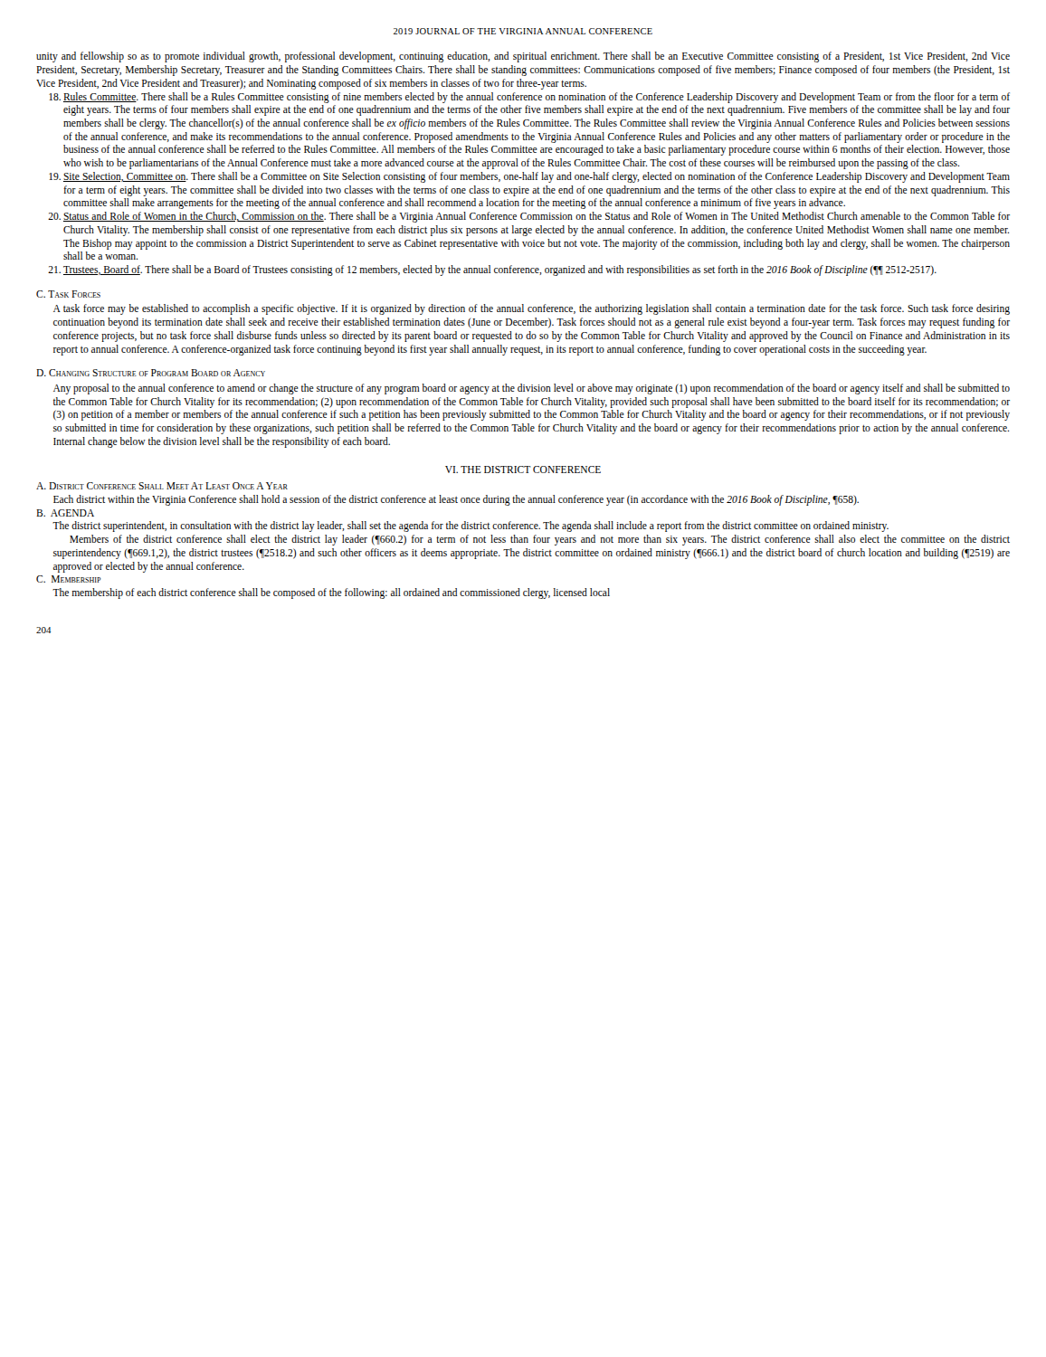2019 JOURNAL OF THE VIRGINIA ANNUAL CONFERENCE
unity and fellowship so as to promote individual growth, professional development, continuing education, and spiritual enrichment. There shall be an Executive Committee consisting of a President, 1st Vice President, 2nd Vice President, Secretary, Membership Secretary, Treasurer and the Standing Committees Chairs. There shall be standing committees: Communications composed of five members; Finance composed of four members (the President, 1st Vice President, 2nd Vice President and Treasurer); and Nominating composed of six members in classes of two for three-year terms.
18. Rules Committee. There shall be a Rules Committee consisting of nine members elected by the annual conference on nomination of the Conference Leadership Discovery and Development Team or from the floor for a term of eight years. The terms of four members shall expire at the end of one quadrennium and the terms of the other five members shall expire at the end of the next quadrennium. Five members of the committee shall be lay and four members shall be clergy. The chancellor(s) of the annual conference shall be ex officio members of the Rules Committee. The Rules Committee shall review the Virginia Annual Conference Rules and Policies between sessions of the annual conference, and make its recommendations to the annual conference. Proposed amendments to the Virginia Annual Conference Rules and Policies and any other matters of parliamentary order or procedure in the business of the annual conference shall be referred to the Rules Committee. All members of the Rules Committee are encouraged to take a basic parliamentary procedure course within 6 months of their election. However, those who wish to be parliamentarians of the Annual Conference must take a more advanced course at the approval of the Rules Committee Chair. The cost of these courses will be reimbursed upon the passing of the class.
19. Site Selection, Committee on. There shall be a Committee on Site Selection consisting of four members, one-half lay and one-half clergy, elected on nomination of the Conference Leadership Discovery and Development Team for a term of eight years. The committee shall be divided into two classes with the terms of one class to expire at the end of one quadrennium and the terms of the other class to expire at the end of the next quadrennium. This committee shall make arrangements for the meeting of the annual conference and shall recommend a location for the meeting of the annual conference a minimum of five years in advance.
20. Status and Role of Women in the Church, Commission on the. There shall be a Virginia Annual Conference Commission on the Status and Role of Women in The United Methodist Church amenable to the Common Table for Church Vitality. The membership shall consist of one representative from each district plus six persons at large elected by the annual conference. In addition, the conference United Methodist Women shall name one member. The Bishop may appoint to the commission a District Superintendent to serve as Cabinet representative with voice but not vote. The majority of the commission, including both lay and clergy, shall be women. The chairperson shall be a woman.
21. Trustees, Board of. There shall be a Board of Trustees consisting of 12 members, elected by the annual conference, organized and with responsibilities as set forth in the 2016 Book of Discipline (¶¶ 2512-2517).
C. Task Forces
A task force may be established to accomplish a specific objective. If it is organized by direction of the annual conference, the authorizing legislation shall contain a termination date for the task force. Such task force desiring continuation beyond its termination date shall seek and receive their established termination dates (June or December). Task forces should not as a general rule exist beyond a four-year term. Task forces may request funding for conference projects, but no task force shall disburse funds unless so directed by its parent board or requested to do so by the Common Table for Church Vitality and approved by the Council on Finance and Administration in its report to annual conference. A conference-organized task force continuing beyond its first year shall annually request, in its report to annual conference, funding to cover operational costs in the succeeding year.
D. Changing Structure of Program Board or Agency
Any proposal to the annual conference to amend or change the structure of any program board or agency at the division level or above may originate (1) upon recommendation of the board or agency itself and shall be submitted to the Common Table for Church Vitality for its recommendation; (2) upon recommendation of the Common Table for Church Vitality, provided such proposal shall have been submitted to the board itself for its recommendation; or (3) on petition of a member or members of the annual conference if such a petition has been previously submitted to the Common Table for Church Vitality and the board or agency for their recommendations, or if not previously so submitted in time for consideration by these organizations, such petition shall be referred to the Common Table for Church Vitality and the board or agency for their recommendations prior to action by the annual conference. Internal change below the division level shall be the responsibility of each board.
VI. THE DISTRICT CONFERENCE
A. District Conference Shall Meet At Least Once A Year
Each district within the Virginia Conference shall hold a session of the district conference at least once during the annual conference year (in accordance with the 2016 Book of Discipline, ¶658).
B. AGENDA
The district superintendent, in consultation with the district lay leader, shall set the agenda for the district conference. The agenda shall include a report from the district committee on ordained ministry.
Members of the district conference shall elect the district lay leader (¶660.2) for a term of not less than four years and not more than six years. The district conference shall also elect the committee on the district superintendency (¶669.1,2), the district trustees (¶2518.2) and such other officers as it deems appropriate. The district committee on ordained ministry (¶666.1) and the district board of church location and building (¶2519) are approved or elected by the annual conference.
C. Membership
The membership of each district conference shall be composed of the following: all ordained and commissioned clergy, licensed local
204